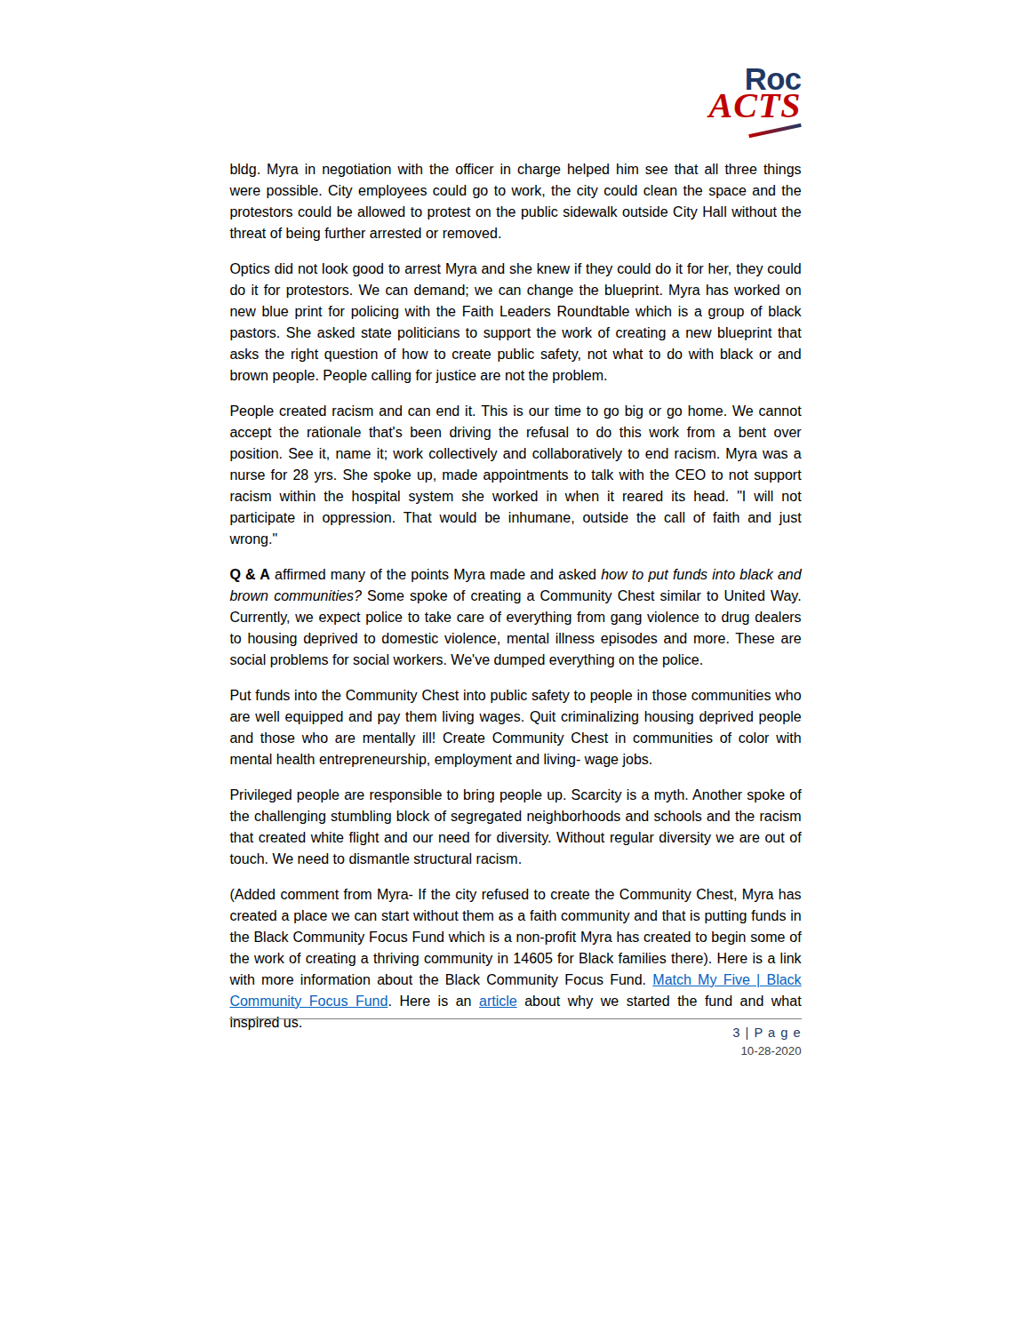Roc ACTS
bldg. Myra in negotiation with the officer in charge helped him see that all three things were possible. City employees could go to work, the city could clean the space and the protestors could be allowed to protest on the public sidewalk outside City Hall without the threat of being further arrested or removed.
Optics did not look good to arrest Myra and she knew if they could do it for her, they could do it for protestors. We can demand; we can change the blueprint. Myra has worked on new blue print for policing with the Faith Leaders Roundtable which is a group of black pastors. She asked state politicians to support the work of creating a new blueprint that asks the right question of how to create public safety, not what to do with black or and brown people. People calling for justice are not the problem.
People created racism and can end it. This is our time to go big or go home. We cannot accept the rationale that's been driving the refusal to do this work from a bent over position. See it, name it; work collectively and collaboratively to end racism. Myra was a nurse for 28 yrs. She spoke up, made appointments to talk with the CEO to not support racism within the hospital system she worked in when it reared its head. "I will not participate in oppression. That would be inhumane, outside the call of faith and just wrong."
Q & A affirmed many of the points Myra made and asked how to put funds into black and brown communities? Some spoke of creating a Community Chest similar to United Way. Currently, we expect police to take care of everything from gang violence to drug dealers to housing deprived to domestic violence, mental illness episodes and more. These are social problems for social workers. We've dumped everything on the police.
Put funds into the Community Chest into public safety to people in those communities who are well equipped and pay them living wages. Quit criminalizing housing deprived people and those who are mentally ill! Create Community Chest in communities of color with mental health entrepreneurship, employment and living- wage jobs.
Privileged people are responsible to bring people up. Scarcity is a myth. Another spoke of the challenging stumbling block of segregated neighborhoods and schools and the racism that created white flight and our need for diversity. Without regular diversity we are out of touch. We need to dismantle structural racism.
(Added comment from Myra- If the city refused to create the Community Chest, Myra has created a place we can start without them as a faith community and that is putting funds in the Black Community Focus Fund which is a non-profit Myra has created to begin some of the work of creating a thriving community in 14605 for Black families there). Here is a link with more information about the Black Community Focus Fund. Match My Five | Black Community Focus Fund. Here is an article about why we started the fund and what inspired us.
3 | P a g e 10-28-2020